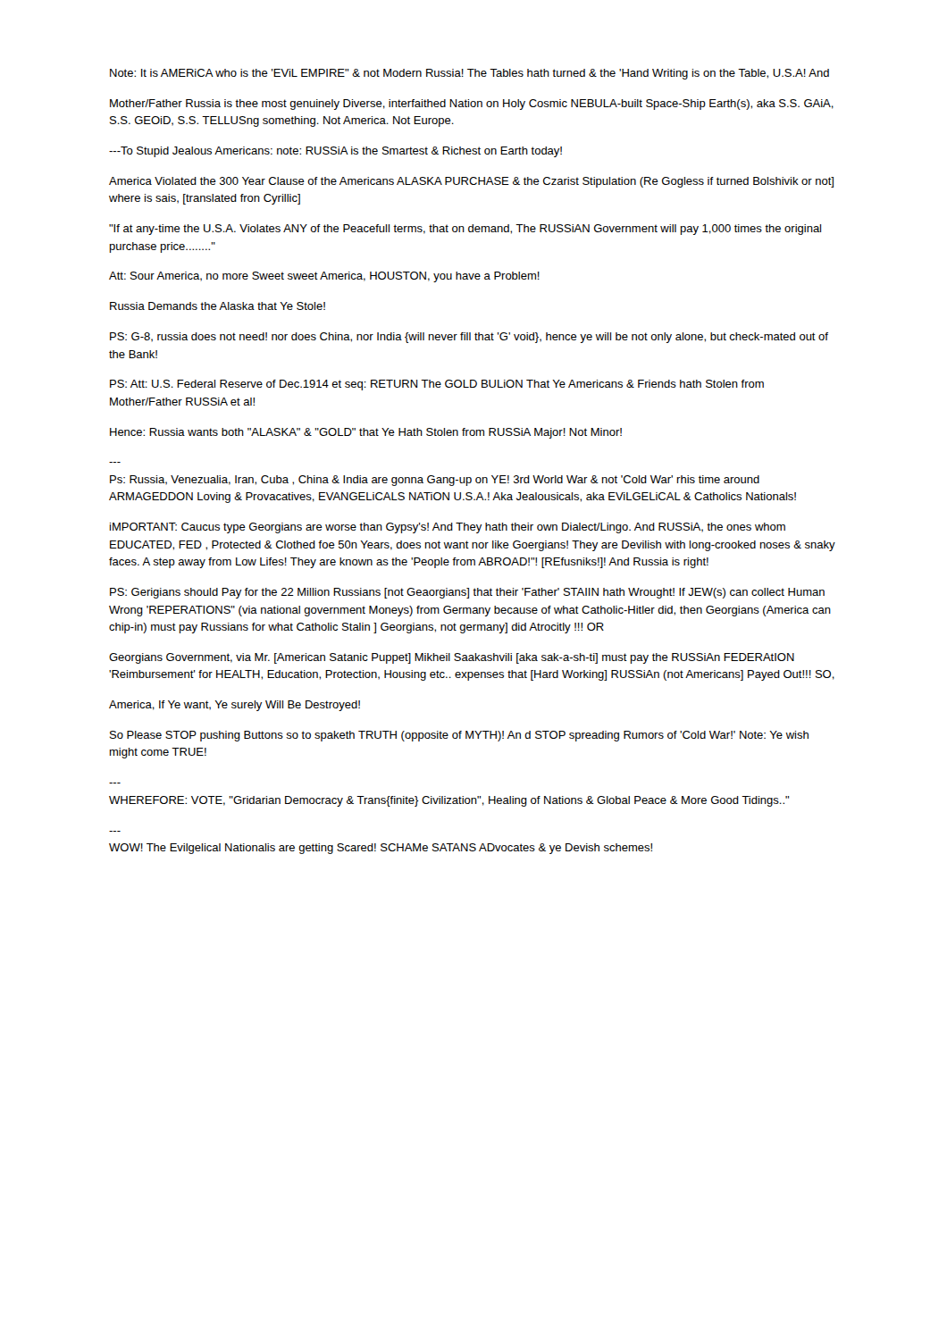Note: It is AMERiCA who is the 'EViL EMPIRE" & not Modern Russia! The Tables hath turned & the 'Hand Writing is on the Table, U.S.A! And
Mother/Father Russia is thee most genuinely Diverse, interfaithed Nation on Holy Cosmic NEBULA-built Space-Ship Earth(s), aka S.S. GAiA, S.S. GEOiD, S.S. TELLUSng something. Not America. Not Europe.
---To Stupid Jealous Americans: note: RUSSiA is the Smartest & Richest on Earth today!
America Violated the 300 Year Clause of the Americans ALASKA PURCHASE & the Czarist Stipulation (Re Gogless if turned Bolshivik or not] where is sais, [translated fron Cyrillic]
"If at any-time the U.S.A. Violates ANY of the Peacefull terms, that on demand, The RUSSiAN Government will pay 1,000 times the original purchase price........"
Att: Sour America, no more Sweet sweet America, HOUSTON, you have a Problem!
Russia Demands the Alaska that Ye Stole!
PS: G-8, russia does not need! nor does China, nor India {will never fill that 'G' void}, hence ye will be not only alone, but check-mated out of the Bank!
PS: Att: U.S. Federal Reserve of Dec.1914 et seq: RETURN The GOLD BULiON That Ye Americans & Friends hath Stolen from Mother/Father RUSSiA et al!
Hence: Russia wants both "ALASKA" & "GOLD" that Ye Hath Stolen from RUSSiA Major! Not Minor!
---
Ps: Russia, Venezualia, Iran, Cuba , China & India are gonna Gang-up on YE! 3rd World War & not 'Cold War' rhis time around ARMAGEDDON Loving & Provacatives, EVANGELiCALS NATiON U.S.A.! Aka Jealousicals, aka EViLGELiCAL & Catholics Nationals!
iMPORTANT: Caucus type Georgians are worse than Gypsy's! And They hath their own Dialect/Lingo. And RUSSiA, the ones whom EDUCATED, FED , Protected & Clothed foe 50n Years, does not want nor like Goergians! They are Devilish with long-crooked noses & snaky faces. A step away from Low Lifes! They are known as the 'People from ABROAD!"! [REfusniks!]! And Russia is right!
PS: Gerigians should Pay for the 22 Million Russians [not Geaorgians] that their 'Father' STAIIN hath Wrought! If JEW(s) can collect Human Wrong 'REPERATIONS" (via national government Moneys) from Germany because of what Catholic-Hitler did, then Georgians (America can chip-in) must pay Russians for what Catholic Stalin ] Georgians, not germany] did Atrocitly !!! OR
Georgians Government, via Mr. [American Satanic Puppet] Mikheil Saakashvili [aka sak-a-sh-ti] must pay the RUSSiAn FEDERAtION 'Reimbursement' for HEALTH, Education, Protection, Housing etc.. expenses that [Hard Working] RUSSiAn (not Americans] Payed Out!!! SO,
America, If Ye want, Ye surely Will Be Destroyed!
So Please STOP pushing Buttons so to spaketh TRUTH (opposite of MYTH)! An d STOP spreading Rumors of 'Cold War!' Note: Ye wish might come TRUE!
---
WHEREFORE: VOTE, "Gridarian Democracy & Trans{finite} Civilization", Healing of Nations & Global Peace & More Good Tidings.."
---
WOW! The Evilgelical Nationalis are getting Scared! SCHAMe SATANS ADvocates & ye Devish schemes!